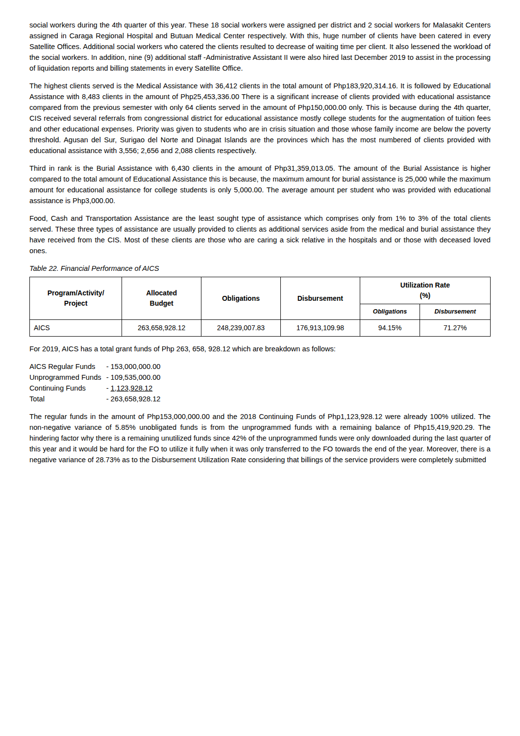social workers during the 4th quarter of this year. These 18 social workers were assigned per district and 2 social workers for Malasakit Centers assigned in Caraga Regional Hospital and Butuan Medical Center respectively. With this, huge number of clients have been catered in every Satellite Offices. Additional social workers who catered the clients resulted to decrease of waiting time per client. It also lessened the workload of the social workers. In addition, nine (9) additional staff -Administrative Assistant II were also hired last December 2019 to assist in the processing of liquidation reports and billing statements in every Satellite Office.
The highest clients served is the Medical Assistance with 36,412 clients in the total amount of Php183,920,314.16. It is followed by Educational Assistance with 8,483 clients in the amount of Php25,453,336.00 There is a significant increase of clients provided with educational assistance compared from the previous semester with only 64 clients served in the amount of Php150,000.00 only. This is because during the 4th quarter, CIS received several referrals from congressional district for educational assistance mostly college students for the augmentation of tuition fees and other educational expenses. Priority was given to students who are in crisis situation and those whose family income are below the poverty threshold. Agusan del Sur, Surigao del Norte and Dinagat Islands are the provinces which has the most numbered of clients provided with educational assistance with 3,556; 2,656 and 2,088 clients respectively.
Third in rank is the Burial Assistance with 6,430 clients in the amount of Php31,359,013.05. The amount of the Burial Assistance is higher compared to the total amount of Educational Assistance this is because, the maximum amount for burial assistance is 25,000 while the maximum amount for educational assistance for college students is only 5,000.00. The average amount per student who was provided with educational assistance is Php3,000.00.
Food, Cash and Transportation Assistance are the least sought type of assistance which comprises only from 1% to 3% of the total clients served. These three types of assistance are usually provided to clients as additional services aside from the medical and burial assistance they have received from the CIS. Most of these clients are those who are caring a sick relative in the hospitals and or those with deceased loved ones.
Table 22. Financial Performance of AICS
| Program/Activity/ Project | Allocated Budget | Obligations | Disbursement | Utilization Rate (%) |
| --- | --- | --- | --- | --- |
| Obligations | Disbursement |
| AICS | 263,658,928.12 | 248,239,007.83 | 176,913,109.98 | 94.15% | 71.27% |
For 2019, AICS has a total grant funds of Php 263, 658, 928.12 which are breakdown as follows:
| AICS Regular Funds | - 153,000,000.00 |
| Unprogrammed Funds | - 109,535,000.00 |
| Continuing Funds | - 1,123,928.12 |
| Total | - 263,658,928.12 |
The regular funds in the amount of Php153,000,000.00 and the 2018 Continuing Funds of Php1,123,928.12 were already 100% utilized. The non-negative variance of 5.85% unobligated funds is from the unprogrammed funds with a remaining balance of Php15,419,920.29. The hindering factor why there is a remaining unutilized funds since 42% of the unprogrammed funds were only downloaded during the last quarter of this year and it would be hard for the FO to utilize it fully when it was only transferred to the FO towards the end of the year. Moreover, there is a negative variance of 28.73% as to the Disbursement Utilization Rate considering that billings of the service providers were completely submitted